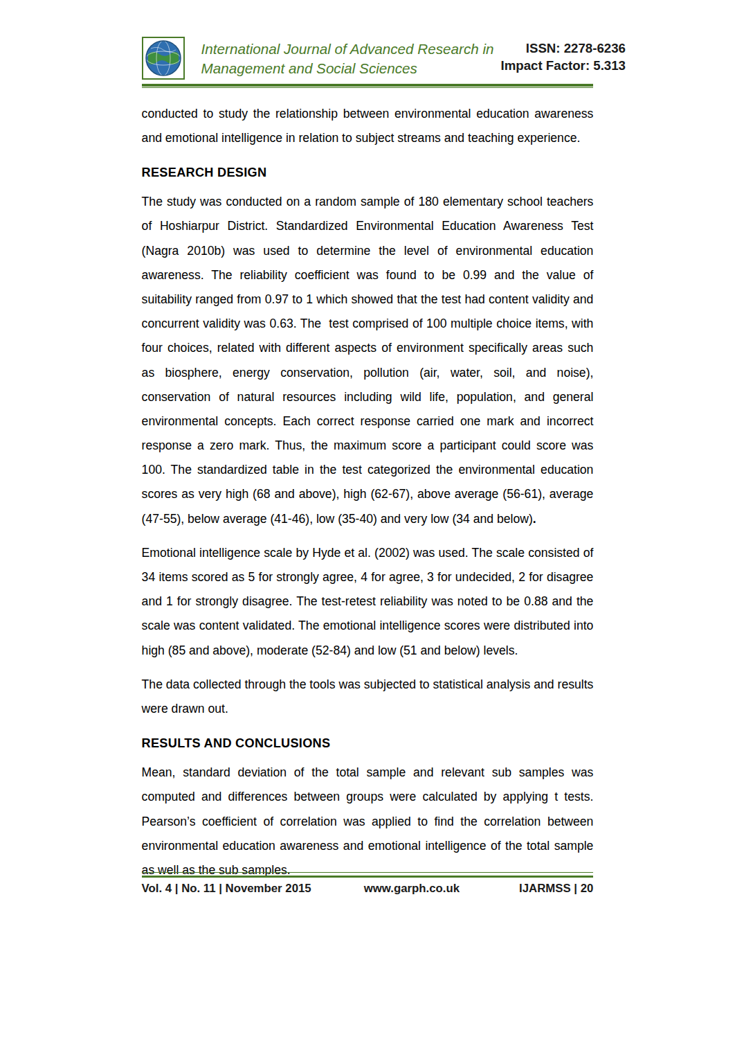International Journal of Advanced Research in
Management and Social Sciences
ISSN: 2278-6236
Impact Factor: 5.313
conducted to study the relationship between environmental education awareness and emotional intelligence in relation to subject streams and teaching experience.
RESEARCH DESIGN
The study was conducted on a random sample of 180 elementary school teachers of Hoshiarpur District. Standardized Environmental Education Awareness Test (Nagra 2010b) was used to determine the level of environmental education awareness. The reliability coefficient was found to be 0.99 and the value of suitability ranged from 0.97 to 1 which showed that the test had content validity and concurrent validity was 0.63. The test comprised of 100 multiple choice items, with four choices, related with different aspects of environment specifically areas such as biosphere, energy conservation, pollution (air, water, soil, and noise), conservation of natural resources including wild life, population, and general environmental concepts. Each correct response carried one mark and incorrect response a zero mark. Thus, the maximum score a participant could score was 100. The standardized table in the test categorized the environmental education scores as very high (68 and above), high (62-67), above average (56-61), average (47-55), below average (41-46), low (35-40) and very low (34 and below).
Emotional intelligence scale by Hyde et al. (2002) was used. The scale consisted of 34 items scored as 5 for strongly agree, 4 for agree, 3 for undecided, 2 for disagree and 1 for strongly disagree. The test-retest reliability was noted to be 0.88 and the scale was content validated. The emotional intelligence scores were distributed into high (85 and above), moderate (52-84) and low (51 and below) levels.
The data collected through the tools was subjected to statistical analysis and results were drawn out.
RESULTS AND CONCLUSIONS
Mean, standard deviation of the total sample and relevant sub samples was computed and differences between groups were calculated by applying t tests. Pearson’s coefficient of correlation was applied to find the correlation between environmental education awareness and emotional intelligence of the total sample as well as the sub samples.
Vol. 4 | No. 11 | November 2015
www.garph.co.uk
IJARMSS | 20